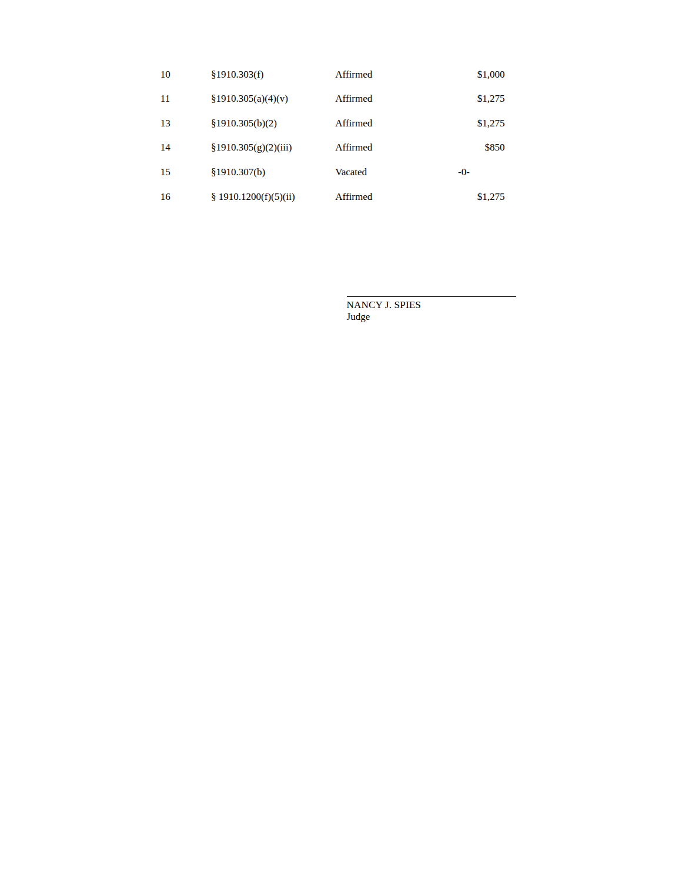| 10 | §1910.303(f) | Affirmed | $1,000 |
| 11 | §1910.305(a)(4)(v) | Affirmed | $1,275 |
| 13 | §1910.305(b)(2) | Affirmed | $1,275 |
| 14 | §1910.305(g)(2)(iii) | Affirmed | $850 |
| 15 | §1910.307(b) | Vacated | -0- |
| 16 | § 1910.1200(f)(5)(ii) | Affirmed | $1,275 |
NANCY J. SPIES
Judge